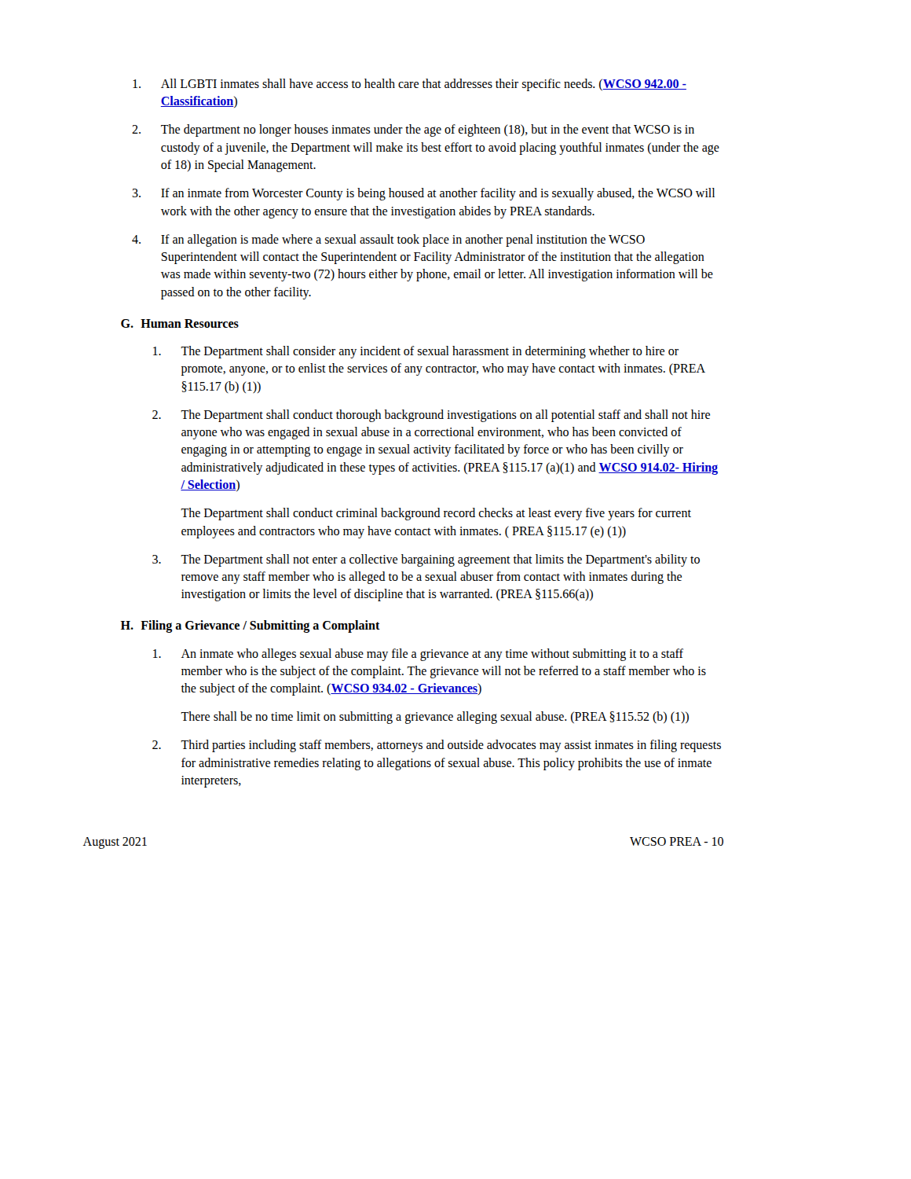All LGBTI inmates shall have access to health care that addresses their specific needs. (WCSO 942.00 - Classification)
The department no longer houses inmates under the age of eighteen (18), but in the event that WCSO is in custody of a juvenile, the Department will make its best effort to avoid placing youthful inmates (under the age of 18) in Special Management.
If an inmate from Worcester County is being housed at another facility and is sexually abused, the WCSO will work with the other agency to ensure that the investigation abides by PREA standards.
If an allegation is made where a sexual assault took place in another penal institution the WCSO Superintendent will contact the Superintendent or Facility Administrator of the institution that the allegation was made within seventy-two (72) hours either by phone, email or letter. All investigation information will be passed on to the other facility.
G. Human Resources
The Department shall consider any incident of sexual harassment in determining whether to hire or promote, anyone, or to enlist the services of any contractor, who may have contact with inmates. (PREA §115.17 (b) (1))
The Department shall conduct thorough background investigations on all potential staff and shall not hire anyone who was engaged in sexual abuse in a correctional environment, who has been convicted of engaging in or attempting to engage in sexual activity facilitated by force or who has been civilly or administratively adjudicated in these types of activities. (PREA §115.17 (a)(1) and WCSO 914.02- Hiring / Selection)
The Department shall conduct criminal background record checks at least every five years for current employees and contractors who may have contact with inmates. ( PREA §115.17 (e) (1))
The Department shall not enter a collective bargaining agreement that limits the Department's ability to remove any staff member who is alleged to be a sexual abuser from contact with inmates during the investigation or limits the level of discipline that is warranted. (PREA §115.66(a))
H. Filing a Grievance / Submitting a Complaint
An inmate who alleges sexual abuse may file a grievance at any time without submitting it to a staff member who is the subject of the complaint. The grievance will not be referred to a staff member who is the subject of the complaint. (WCSO 934.02 - Grievances)
There shall be no time limit on submitting a grievance alleging sexual abuse. (PREA §115.52 (b) (1))
Third parties including staff members, attorneys and outside advocates may assist inmates in filing requests for administrative remedies relating to allegations of sexual abuse. This policy prohibits the use of inmate interpreters,
August 2021
WCSO PREA - 10